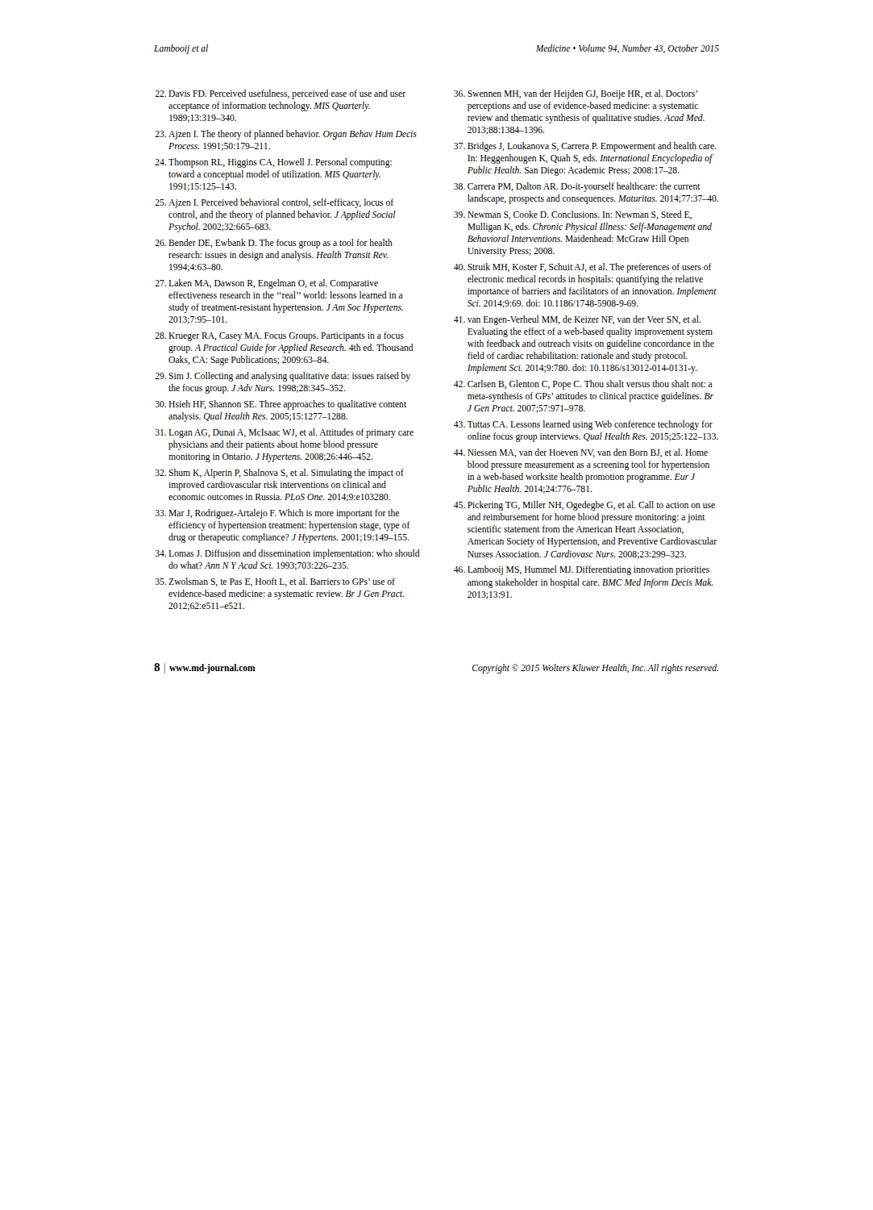Lambooij et al
Medicine • Volume 94, Number 43, October 2015
22 Davis FD. Perceived usefulness, perceived ease of use and user acceptance of information technology. MIS Quarterly. 1989;13:319–340.
23 Ajzen I. The theory of planned behavior. Organ Behav Hum Decis Process. 1991;50:179–211.
24 Thompson RL, Higgins CA, Howell J. Personal computing: toward a conceptual model of utilization. MIS Quarterly. 1991;15:125–143.
25 Ajzen I. Perceived behavioral control, self-efficacy, locus of control, and the theory of planned behavior. J Applied Social Psychol. 2002;32:665–683.
26 Bender DE, Ewbank D. The focus group as a tool for health research: issues in design and analysis. Health Transit Rev. 1994;4:63–80.
27 Laken MA, Dawson R, Engelman O, et al. Comparative effectiveness research in the ‘‘real’’ world: lessons learned in a study of treatment-resistant hypertension. J Am Soc Hypertens. 2013;7:95–101.
28 Krueger RA, Casey MA. Focus Groups. Participants in a focus group. A Practical Guide for Applied Research. 4th ed. Thousand Oaks, CA: Sage Publications; 2009:63–84.
29 Sim J. Collecting and analysing qualitative data: issues raised by the focus group. J Adv Nurs. 1998;28:345–352.
30 Hsieh HF, Shannon SE. Three approaches to qualitative content analysis. Qual Health Res. 2005;15:1277–1288.
31 Logan AG, Dunai A, McIsaac WJ, et al. Attitudes of primary care physicians and their patients about home blood pressure monitoring in Ontario. J Hypertens. 2008;26:446–452.
32 Shum K, Alperin P, Shalnova S, et al. Simulating the impact of improved cardiovascular risk interventions on clinical and economic outcomes in Russia. PLoS One. 2014;9:e103280.
33 Mar J, Rodriguez-Artalejo F. Which is more important for the efficiency of hypertension treatment: hypertension stage, type of drug or therapeutic compliance? J Hypertens. 2001;19:149–155.
34 Lomas J. Diffusion and dissemination implementation: who should do what? Ann N Y Acad Sci. 1993;703:226–235.
35 Zwolsman S, te Pas E, Hooft L, et al. Barriers to GPs’ use of evidence-based medicine: a systematic review. Br J Gen Pract. 2012;62:e511–e521.
36 Swennen MH, van der Heijden GJ, Boeije HR, et al. Doctors’ perceptions and use of evidence-based medicine: a systematic review and thematic synthesis of qualitative studies. Acad Med. 2013;88:1384–1396.
37 Bridges J, Loukanova S, Carrera P. Empowerment and health care. In: Heggenhougen K, Quah S, eds. International Encyclopedia of Public Health. San Diego: Academic Press; 2008:17–28.
38 Carrera PM, Dalton AR. Do-it-yourself healthcare: the current landscape, prospects and consequences. Maturitas. 2014;77:37–40.
39 Newman S, Cooke D. Conclusions. In: Newman S, Steed E, Mulligan K, eds. Chronic Physical Illness: Self-Management and Behavioral Interventions. Maidenhead: McGraw Hill Open University Press; 2008.
40 Struik MH, Koster F, Schuit AJ, et al. The preferences of users of electronic medical records in hospitals: quantifying the relative importance of barriers and facilitators of an innovation. Implement Sci. 2014;9:69. doi: 10.1186/1748-5908-9-69.
41van Engen-Verheul MM, de Keizer NF, van der Veer SN, et al. Evaluating the effect of a web-based quality improvement system with feedback and outreach visits on guideline concordance in the field of cardiac rehabilitation: rationale and study protocol. Implement Sci. 2014;9:780. doi: 10.1186/s13012-014-0131-y.
42 Carlsen B, Glenton C, Pope C. Thou shalt versus thou shalt not: a meta-synthesis of GPs’ attitudes to clinical practice guidelines. Br J Gen Pract. 2007;57:971–978.
43 Tuttas CA. Lessons learned using Web conference technology for online focus group interviews. Qual Health Res. 2015;25:122–133.
44 Niessen MA, van der Hoeven NV, van den Born BJ, et al. Home blood pressure measurement as a screening tool for hypertension in a web-based worksite health promotion programme. Eur J Public Health. 2014;24:776–781.
45 Pickering TG, Miller NH, Ogedegbe G, et al. Call to action on use and reimbursement for home blood pressure monitoring: a joint scientific statement from the American Heart Association, American Society of Hypertension, and Preventive Cardiovascular Nurses Association. J Cardiovasc Nurs. 2008;23:299–323.
46 Lambooij MS, Hummel MJ. Differentiating innovation priorities among stakeholder in hospital care. BMC Med Inform Decis Mak. 2013;13:91.
8|www.md-journal.com
Copyright © 2015 Wolters Kluwer Health, Inc. All rights reserved.